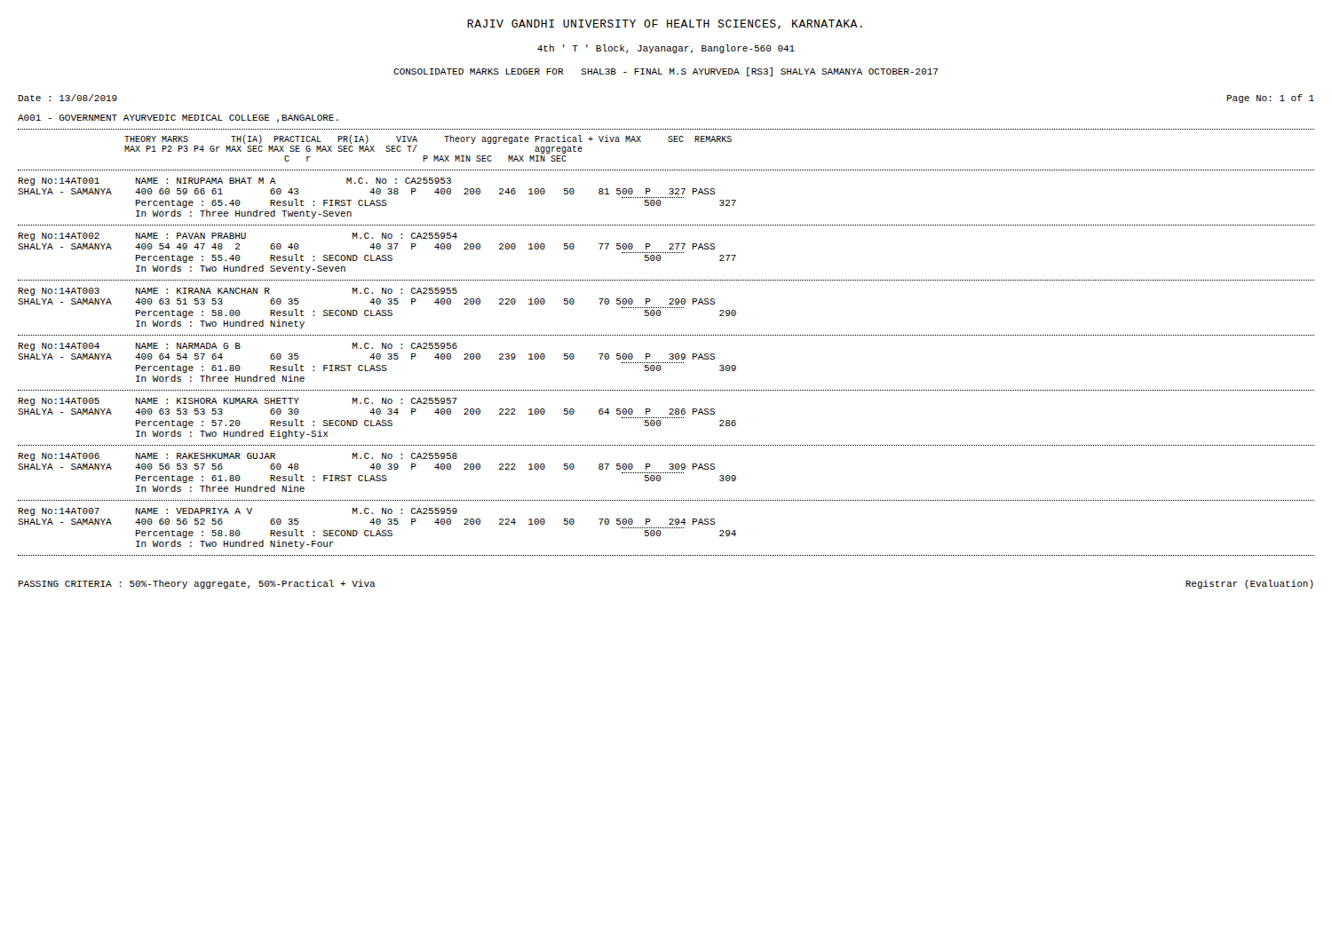RAJIV GANDHI UNIVERSITY OF HEALTH SCIENCES, KARNATAKA.
4th ' T ' Block, Jayanagar, Banglore-560 041
CONSOLIDATED MARKS LEDGER FOR SHAL3B - FINAL M.S AYURVEDA [RS3] SHALYA SAMANYA OCTOBER-2017
Date : 13/08/2019
Page No: 1 of 1
A001 - GOVERNMENT AYURVEDIC MEDICAL COLLEGE ,BANGALORE.
| THEORY MARKS TH(IA) PRACTICAL PR(IA) VIVA Theory aggregate Practical + Viva MAX SEC REMARKS MAX P1 P2 P3 P4 Gr MAX SEC MAX SE G MAX SEC MAX SEC T/ aggregate C r P MAX MIN SEC MAX MIN SEC |
| Reg No:14AT001 NAME : NIRUPAMA BHAT M A M.C. No : CA255953 |
| SHALYA - SAMANYA 400 60 59 66 61 60 43 40 38 P 400 200 246 100 50 81 500 P 327 PASS |
| Percentage : 65.40 Result : FIRST CLASS 500 327 |
| In Words : Three Hundred Twenty-Seven |
| Reg No:14AT002 NAME : PAVAN PRABHU M.C. No : CA255954 |
| SHALYA - SAMANYA 400 54 49 47 48 2 60 40 40 37 P 400 200 200 100 50 77 500 P 277 PASS |
| Percentage : 55.40 Result : SECOND CLASS 500 277 |
| In Words : Two Hundred Seventy-Seven |
| Reg No:14AT003 NAME : KIRANA KANCHAN R M.C. No : CA255955 |
| SHALYA - SAMANYA 400 63 51 53 53 60 35 40 35 P 400 200 220 100 50 70 500 P 290 PASS |
| Percentage : 58.00 Result : SECOND CLASS 500 290 |
| In Words : Two Hundred Ninety |
| Reg No:14AT004 NAME : NARMADA G B M.C. No : CA255956 |
| SHALYA - SAMANYA 400 64 54 57 64 60 35 40 35 P 400 200 239 100 50 70 500 P 309 PASS |
| Percentage : 61.80 Result : FIRST CLASS 500 309 |
| In Words : Three Hundred Nine |
| Reg No:14AT005 NAME : KISHORA KUMARA SHETTY M.C. No : CA255957 |
| SHALYA - SAMANYA 400 63 53 53 53 60 30 40 34 P 400 200 222 100 50 64 500 P 286 PASS |
| Percentage : 57.20 Result : SECOND CLASS 500 286 |
| In Words : Two Hundred Eighty-Six |
| Reg No:14AT006 NAME : RAKESHKUMAR GUJAR M.C. No : CA255958 |
| SHALYA - SAMANYA 400 56 53 57 56 60 48 40 39 P 400 200 222 100 50 87 500 P 309 PASS |
| Percentage : 61.80 Result : FIRST CLASS 500 309 |
| In Words : Three Hundred Nine |
| Reg No:14AT007 NAME : VEDAPRIYA A V M.C. No : CA255959 |
| SHALYA - SAMANYA 400 60 56 52 56 60 35 40 35 P 400 200 224 100 50 70 500 P 294 PASS |
| Percentage : 58.80 Result : SECOND CLASS 500 294 |
| In Words : Two Hundred Ninety-Four |
PASSING CRITERIA : 50%-Theory aggregate, 50%-Practical + Viva
Registrar (Evaluation)